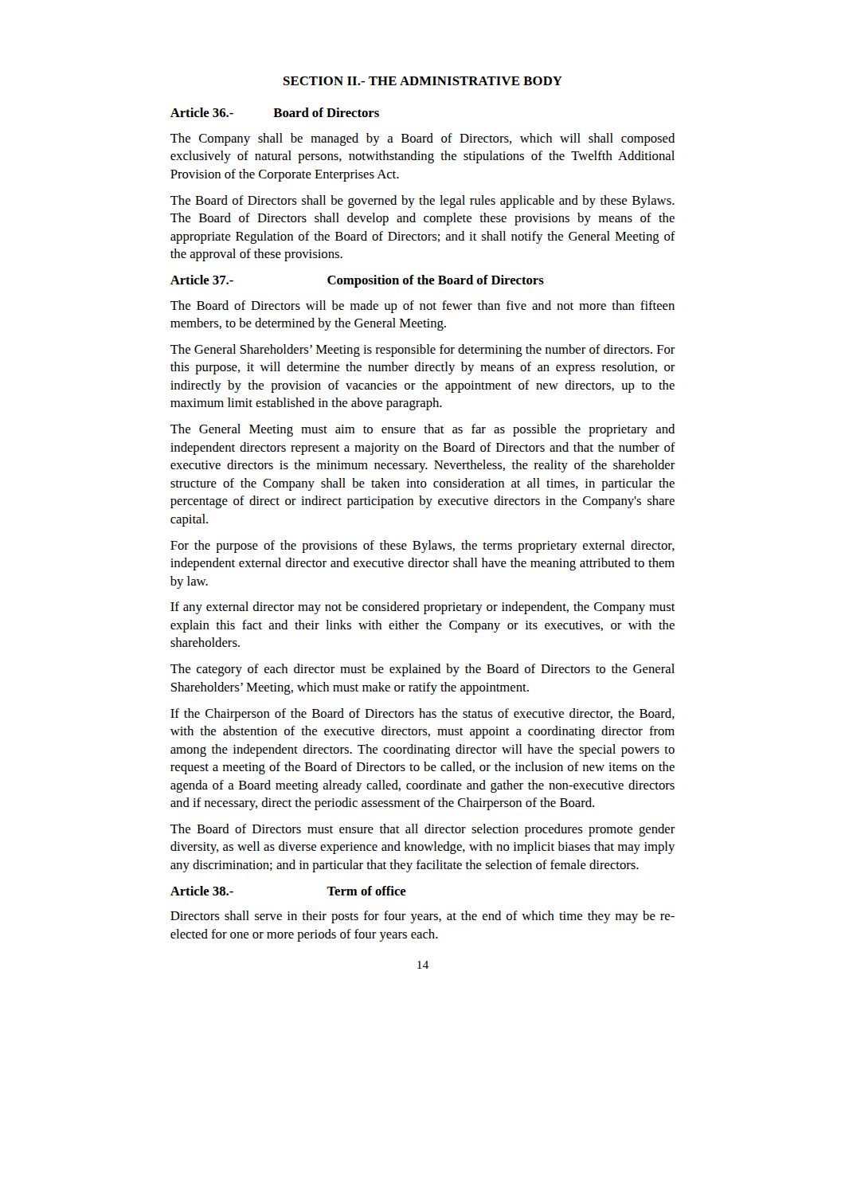SECTION II.- THE ADMINISTRATIVE BODY
Article 36.-Board of Directors
The Company shall be managed by a Board of Directors, which will shall composed exclusively of natural persons, notwithstanding the stipulations of the Twelfth Additional Provision of the Corporate Enterprises Act.
The Board of Directors shall be governed by the legal rules applicable and by these Bylaws. The Board of Directors shall develop and complete these provisions by means of the appropriate Regulation of the Board of Directors; and it shall notify the General Meeting of the approval of these provisions.
Article 37.-Composition of the Board of Directors
The Board of Directors will be made up of not fewer than five and not more than fifteen members, to be determined by the General Meeting.
The General Shareholders’ Meeting is responsible for determining the number of directors. For this purpose, it will determine the number directly by means of an express resolution, or indirectly by the provision of vacancies or the appointment of new directors, up to the maximum limit established in the above paragraph.
The General Meeting must aim to ensure that as far as possible the proprietary and independent directors represent a majority on the Board of Directors and that the number of executive directors is the minimum necessary. Nevertheless, the reality of the shareholder structure of the Company shall be taken into consideration at all times, in particular the percentage of direct or indirect participation by executive directors in the Company's share capital.
For the purpose of the provisions of these Bylaws, the terms proprietary external director, independent external director and executive director shall have the meaning attributed to them by law.
If any external director may not be considered proprietary or independent, the Company must explain this fact and their links with either the Company or its executives, or with the shareholders.
The category of each director must be explained by the Board of Directors to the General Shareholders’ Meeting, which must make or ratify the appointment.
If the Chairperson of the Board of Directors has the status of executive director, the Board, with the abstention of the executive directors, must appoint a coordinating director from among the independent directors. The coordinating director will have the special powers to request a meeting of the Board of Directors to be called, or the inclusion of new items on the agenda of a Board meeting already called, coordinate and gather the non-executive directors and if necessary, direct the periodic assessment of the Chairperson of the Board.
The Board of Directors must ensure that all director selection procedures promote gender diversity, as well as diverse experience and knowledge, with no implicit biases that may imply any discrimination; and in particular that they facilitate the selection of female directors.
Article 38.-Term of office
Directors shall serve in their posts for four years, at the end of which time they may be re-elected for one or more periods of four years each.
14